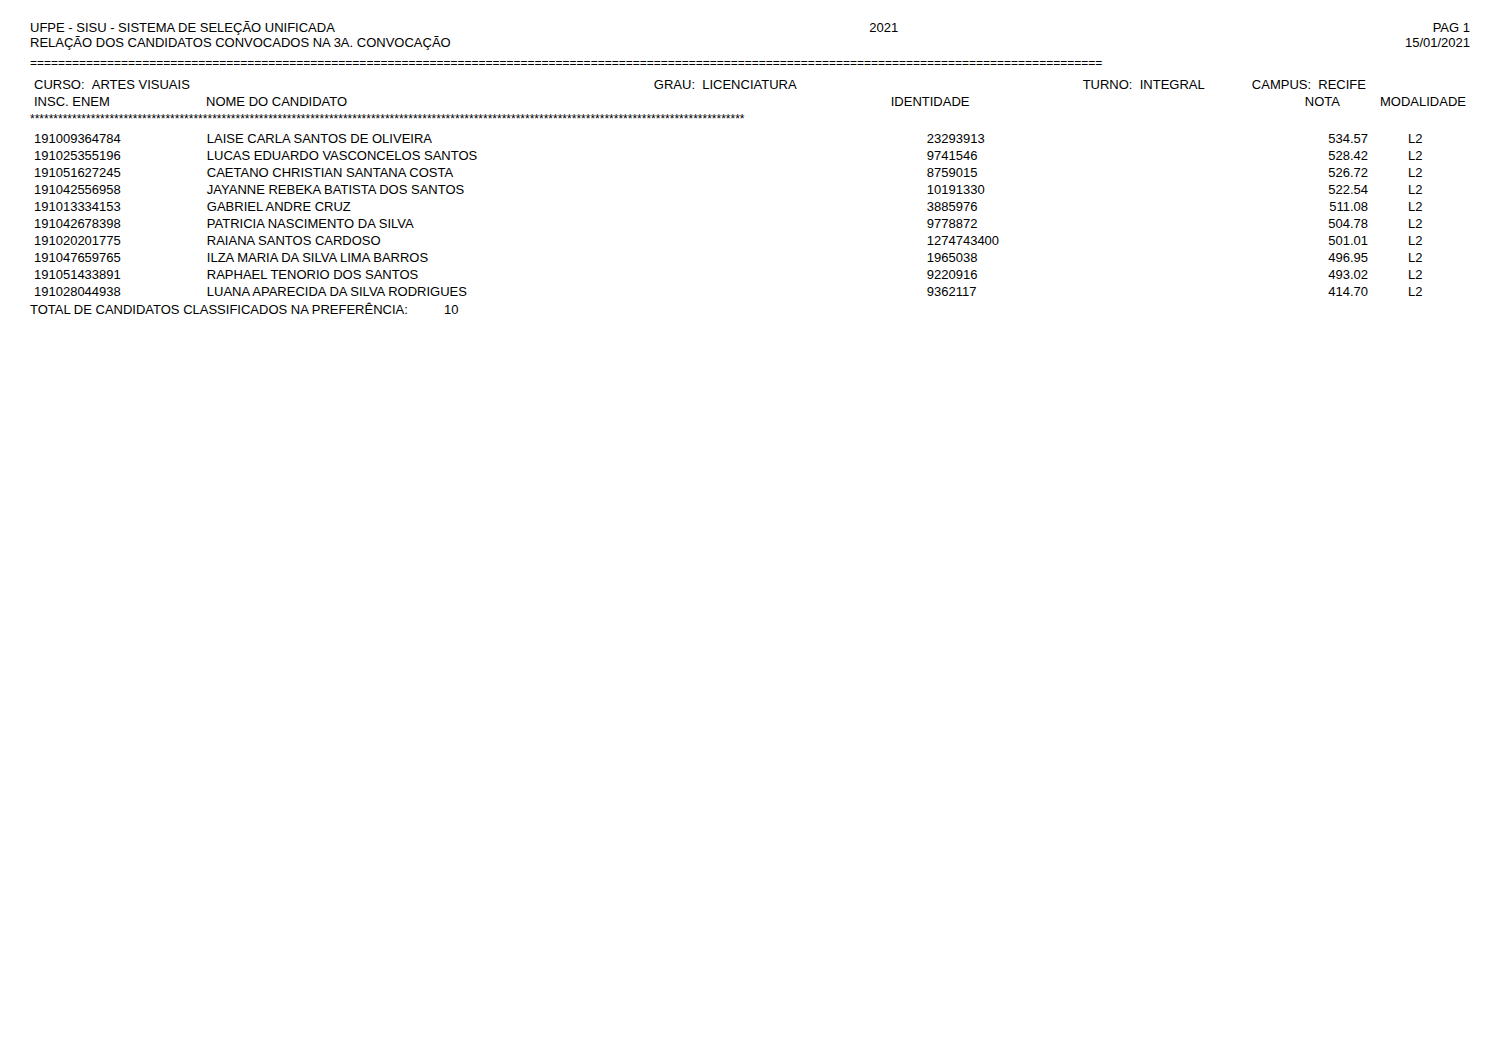UFPE - SISU - SISTEMA DE SELEÇÃO UNIFICADA
2021
PAG 1
RELAÇÃO DOS CANDIDATOS CONVOCADOS NA 3A. CONVOCAÇÃO
15/01/2021
=========================================================================================================================================================
| CURSO: ARTES VISUAIS | | GRAU: LICENCIATURA | | TURNO: INTEGRAL | CAMPUS: RECIFE | |
| INSC. ENEM | NOME DO CANDIDATO | | IDENTIDADE | | NOTA | MODALIDADE |
*********************************************************************************************************************************************************
| 191009364784 | LAISE CARLA SANTOS DE OLIVEIRA | | 23293913 | | 534.57 | L2 |
| 191025355196 | LUCAS EDUARDO VASCONCELOS SANTOS | | 9741546 | | 528.42 | L2 |
| 191051627245 | CAETANO CHRISTIAN SANTANA COSTA | | 8759015 | | 526.72 | L2 |
| 191042556958 | JAYANNE REBEKA BATISTA DOS SANTOS | | 10191330 | | 522.54 | L2 |
| 191013334153 | GABRIEL ANDRE CRUZ | | 3885976 | | 511.08 | L2 |
| 191042678398 | PATRICIA NASCIMENTO DA SILVA | | 9778872 | | 504.78 | L2 |
| 191020201775 | RAIANA SANTOS CARDOSO | | 1274743400 | | 501.01 | L2 |
| 191047659765 | ILZA MARIA DA SILVA LIMA BARROS | | 1965038 | | 496.95 | L2 |
| 191051433891 | RAPHAEL TENORIO DOS SANTOS | | 9220916 | | 493.02 | L2 |
| 191028044938 | LUANA APARECIDA DA SILVA RODRIGUES | | 9362117 | | 414.70 | L2 |
TOTAL DE CANDIDATOS CLASSIFICADOS NA PREFERÊNCIA: 10